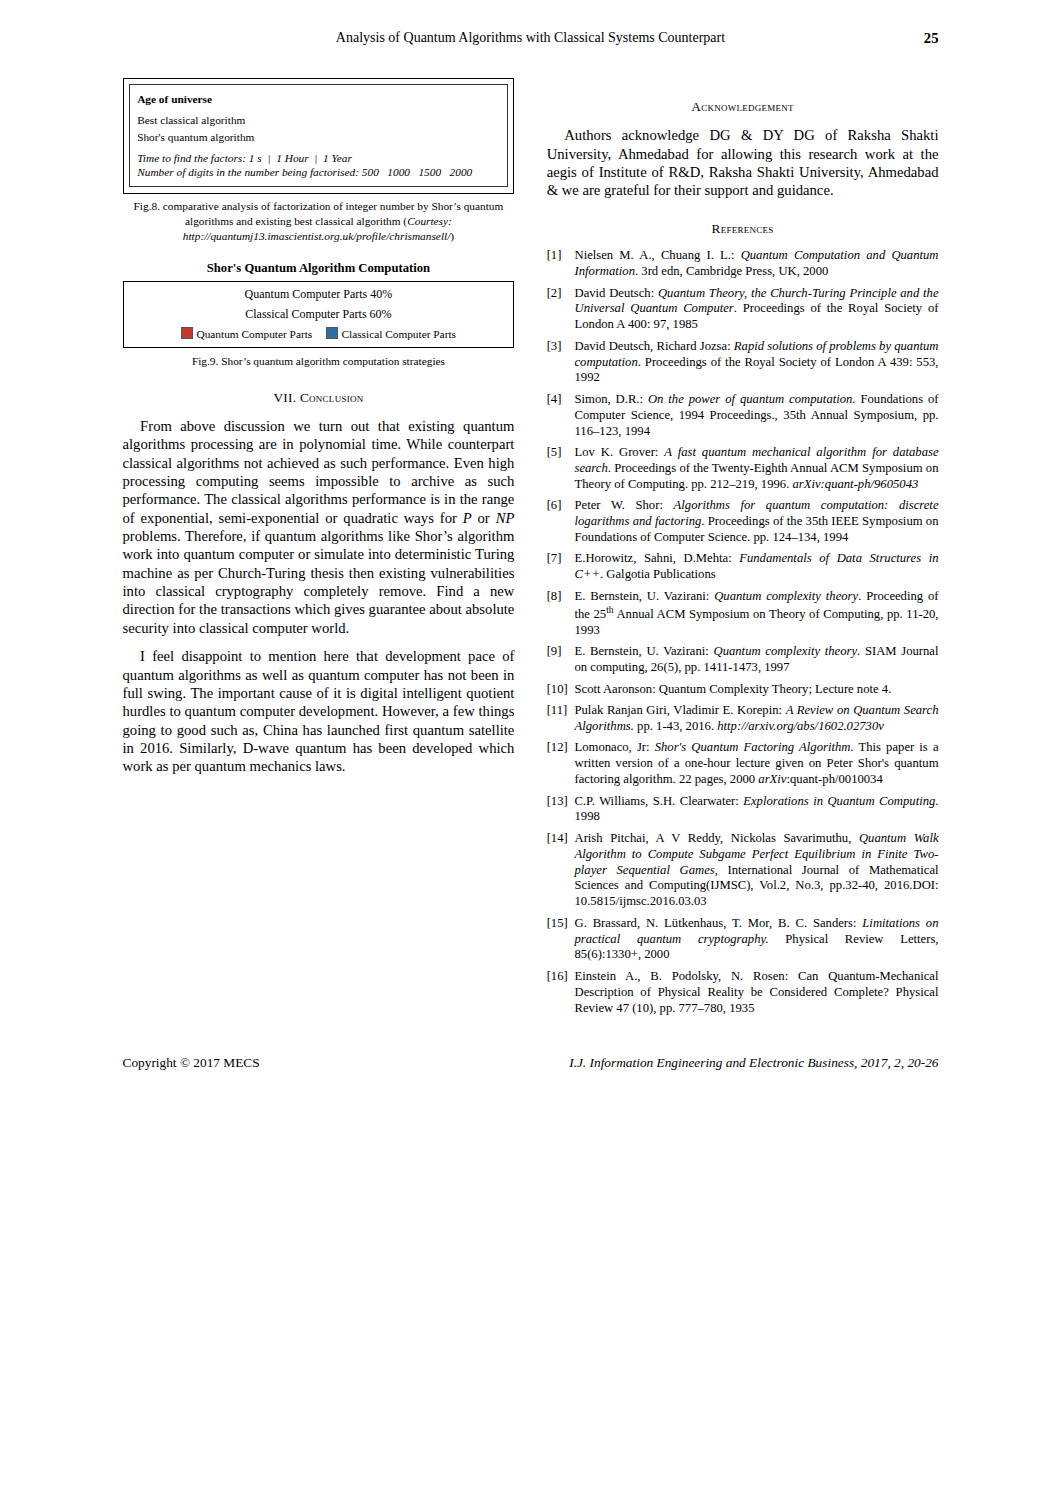Analysis of Quantum Algorithms with Classical Systems Counterpart 25
Age of universe
Best classical algorithm
Shor's quantum algorithm
Time to find the factors: 1 s | 1 Hour | 1 Year
Number of digits in the number being factorised: 500 1000 1500 2000
Fig.8. comparative analysis of factorization of integer number by Shor’s quantum algorithms and existing best classical algorithm (Courtesy: http://quantumj13.imascientist.org.uk/profile/chrismansell/)
Shor's Quantum Algorithm Computation
Quantum Computer Parts 40%
Classical Computer Parts 60%
Quantum Computer Parts Classical Computer Parts
Fig.9. Shor’s quantum algorithm computation strategies
VII. Conclusion
From above discussion we turn out that existing quantum algorithms processing are in polynomial time. While counterpart classical algorithms not achieved as such performance. Even high processing computing seems impossible to archive as such performance. The classical algorithms performance is in the range of exponential, semi-exponential or quadratic ways for P or NP problems. Therefore, if quantum algorithms like Shor’s algorithm work into quantum computer or simulate into deterministic Turing machine as per Church-Turing thesis then existing vulnerabilities into classical cryptography completely remove. Find a new direction for the transactions which gives guarantee about absolute security into classical computer world.
I feel disappoint to mention here that development pace of quantum algorithms as well as quantum computer has not been in full swing. The important cause of it is digital intelligent quotient hurdles to quantum computer development. However, a few things going to good such as, China has launched first quantum satellite in 2016. Similarly, D-wave quantum has been developed which work as per quantum mechanics laws.
Acknowledgement
Authors acknowledge DG & DY DG of Raksha Shakti University, Ahmedabad for allowing this research work at the aegis of Institute of R&D, Raksha Shakti University, Ahmedabad & we are grateful for their support and guidance.
References
Nielsen M. A., Chuang I. L.: Quantum Computation and Quantum Information. 3rd edn, Cambridge Press, UK, 2000
David Deutsch: Quantum Theory, the Church-Turing Principle and the Universal Quantum Computer. Proceedings of the Royal Society of London A 400: 97, 1985
David Deutsch, Richard Jozsa: Rapid solutions of problems by quantum computation. Proceedings of the Royal Society of London A 439: 553, 1992
Simon, D.R.: On the power of quantum computation. Foundations of Computer Science, 1994 Proceedings., 35th Annual Symposium, pp. 116–123, 1994
Lov K. Grover: A fast quantum mechanical algorithm for database search. Proceedings of the Twenty-Eighth Annual ACM Symposium on Theory of Computing. pp. 212–219, 1996. arXiv:quant-ph/9605043
Peter W. Shor: Algorithms for quantum computation: discrete logarithms and factoring. Proceedings of the 35th IEEE Symposium on Foundations of Computer Science. pp. 124–134, 1994
E.Horowitz, Sahni, D.Mehta: Fundamentals of Data Structures in C++. Galgotia Publications
E. Bernstein, U. Vazirani: Quantum complexity theory. Proceeding of the 25th Annual ACM Symposium on Theory of Computing, pp. 11-20, 1993
E. Bernstein, U. Vazirani: Quantum complexity theory. SIAM Journal on computing, 26(5), pp. 1411-1473, 1997
Scott Aaronson: Quantum Complexity Theory; Lecture note 4.
Pulak Ranjan Giri, Vladimir E. Korepin: A Review on Quantum Search Algorithms. pp. 1-43, 2016. http://arxiv.org/abs/1602.02730v
Lomonaco, Jr: Shor's Quantum Factoring Algorithm. This paper is a written version of a one-hour lecture given on Peter Shor's quantum factoring algorithm. 22 pages, 2000 arXiv:quant-ph/0010034
C.P. Williams, S.H. Clearwater: Explorations in Quantum Computing. 1998
Arish Pitchai, A V Reddy, Nickolas Savarimuthu, Quantum Walk Algorithm to Compute Subgame Perfect Equilibrium in Finite Two-player Sequential Games, International Journal of Mathematical Sciences and Computing(IJMSC), Vol.2, No.3, pp.32-40, 2016.DOI: 10.5815/ijmsc.2016.03.03
G. Brassard, N. Lütkenhaus, T. Mor, B. C. Sanders: Limitations on practical quantum cryptography. Physical Review Letters, 85(6):1330+, 2000
Einstein A., B. Podolsky, N. Rosen: Can Quantum-Mechanical Description of Physical Reality be Considered Complete? Physical Review 47 (10), pp. 777–780, 1935
Copyright © 2017 MECS
I.J. Information Engineering and Electronic Business, 2017, 2, 20-26